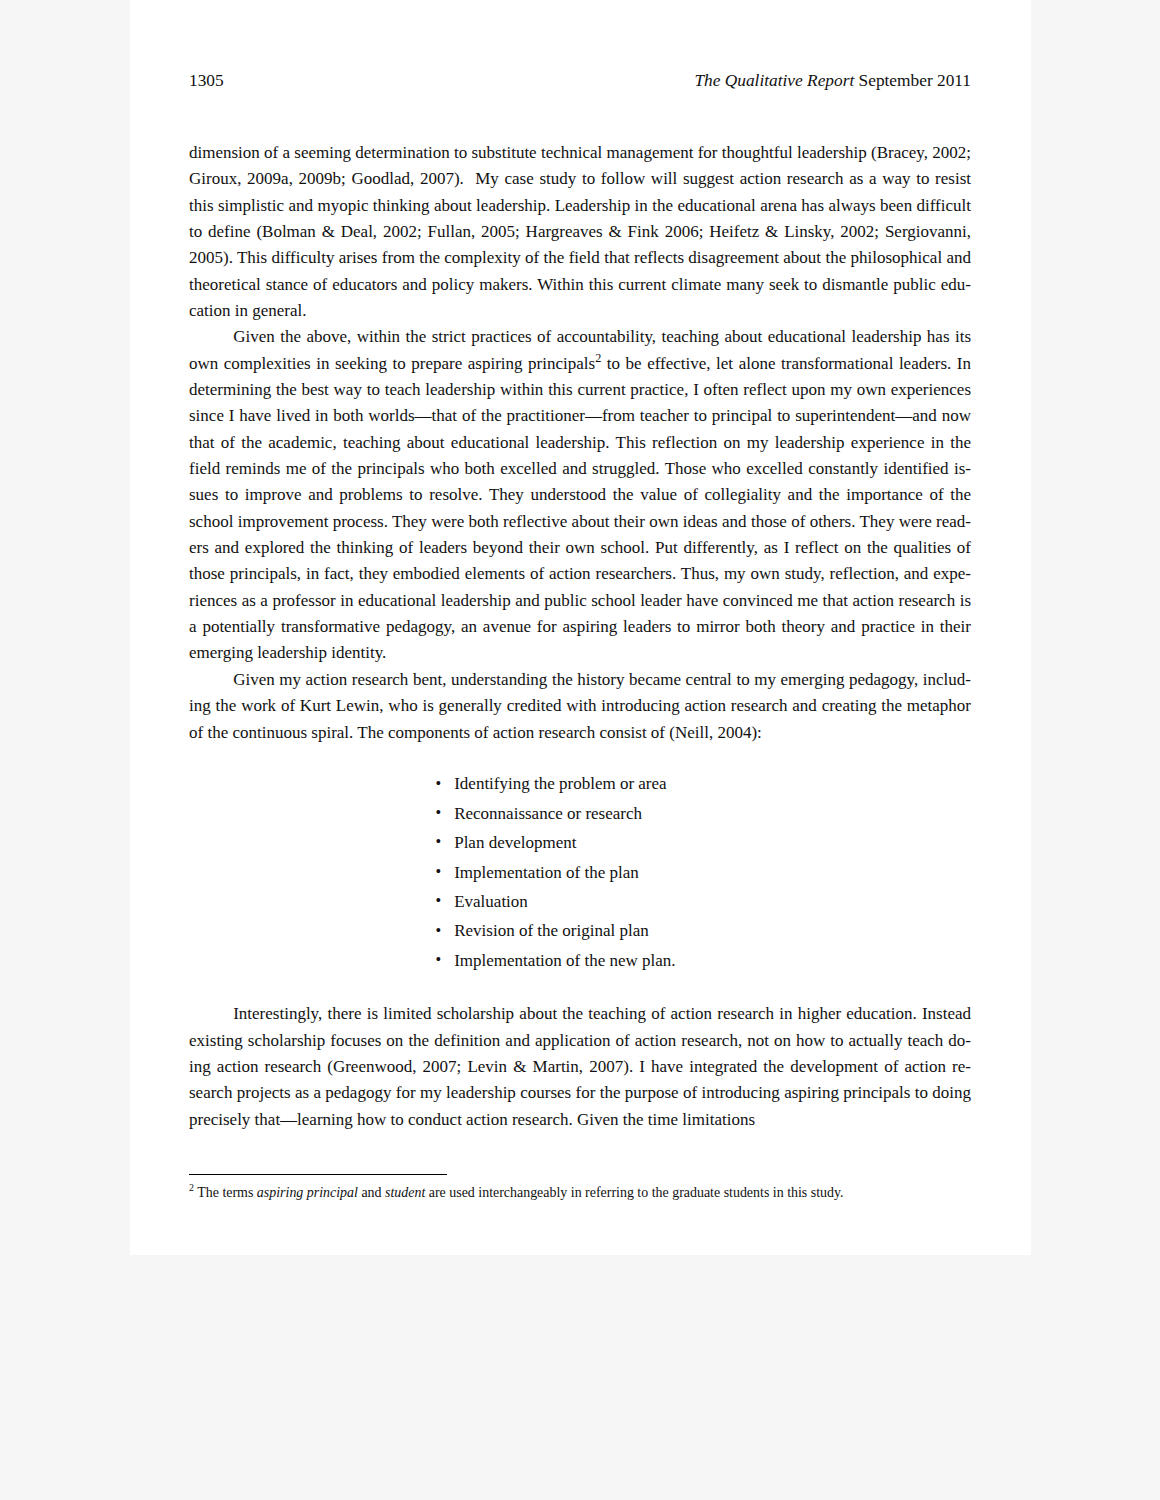1305 The Qualitative Report September 2011
dimension of a seeming determination to substitute technical management for thoughtful leadership (Bracey, 2002; Giroux, 2009a, 2009b; Goodlad, 2007). My case study to follow will suggest action research as a way to resist this simplistic and myopic thinking about leadership. Leadership in the educational arena has always been difficult to define (Bolman & Deal, 2002; Fullan, 2005; Hargreaves & Fink 2006; Heifetz & Linsky, 2002; Sergiovanni, 2005). This difficulty arises from the complexity of the field that reflects disagreement about the philosophical and theoretical stance of educators and policy makers. Within this current climate many seek to dismantle public education in general.
Given the above, within the strict practices of accountability, teaching about educational leadership has its own complexities in seeking to prepare aspiring principals2 to be effective, let alone transformational leaders. In determining the best way to teach leadership within this current practice, I often reflect upon my own experiences since I have lived in both worlds—that of the practitioner—from teacher to principal to superintendent—and now that of the academic, teaching about educational leadership. This reflection on my leadership experience in the field reminds me of the principals who both excelled and struggled. Those who excelled constantly identified issues to improve and problems to resolve. They understood the value of collegiality and the importance of the school improvement process. They were both reflective about their own ideas and those of others. They were readers and explored the thinking of leaders beyond their own school. Put differently, as I reflect on the qualities of those principals, in fact, they embodied elements of action researchers. Thus, my own study, reflection, and experiences as a professor in educational leadership and public school leader have convinced me that action research is a potentially transformative pedagogy, an avenue for aspiring leaders to mirror both theory and practice in their emerging leadership identity.
Given my action research bent, understanding the history became central to my emerging pedagogy, including the work of Kurt Lewin, who is generally credited with introducing action research and creating the metaphor of the continuous spiral. The components of action research consist of (Neill, 2004):
Identifying the problem or area
Reconnaissance or research
Plan development
Implementation of the plan
Evaluation
Revision of the original plan
Implementation of the new plan.
Interestingly, there is limited scholarship about the teaching of action research in higher education. Instead existing scholarship focuses on the definition and application of action research, not on how to actually teach doing action research (Greenwood, 2007; Levin & Martin, 2007). I have integrated the development of action research projects as a pedagogy for my leadership courses for the purpose of introducing aspiring principals to doing precisely that—learning how to conduct action research. Given the time limitations
2 The terms aspiring principal and student are used interchangeably in referring to the graduate students in this study.